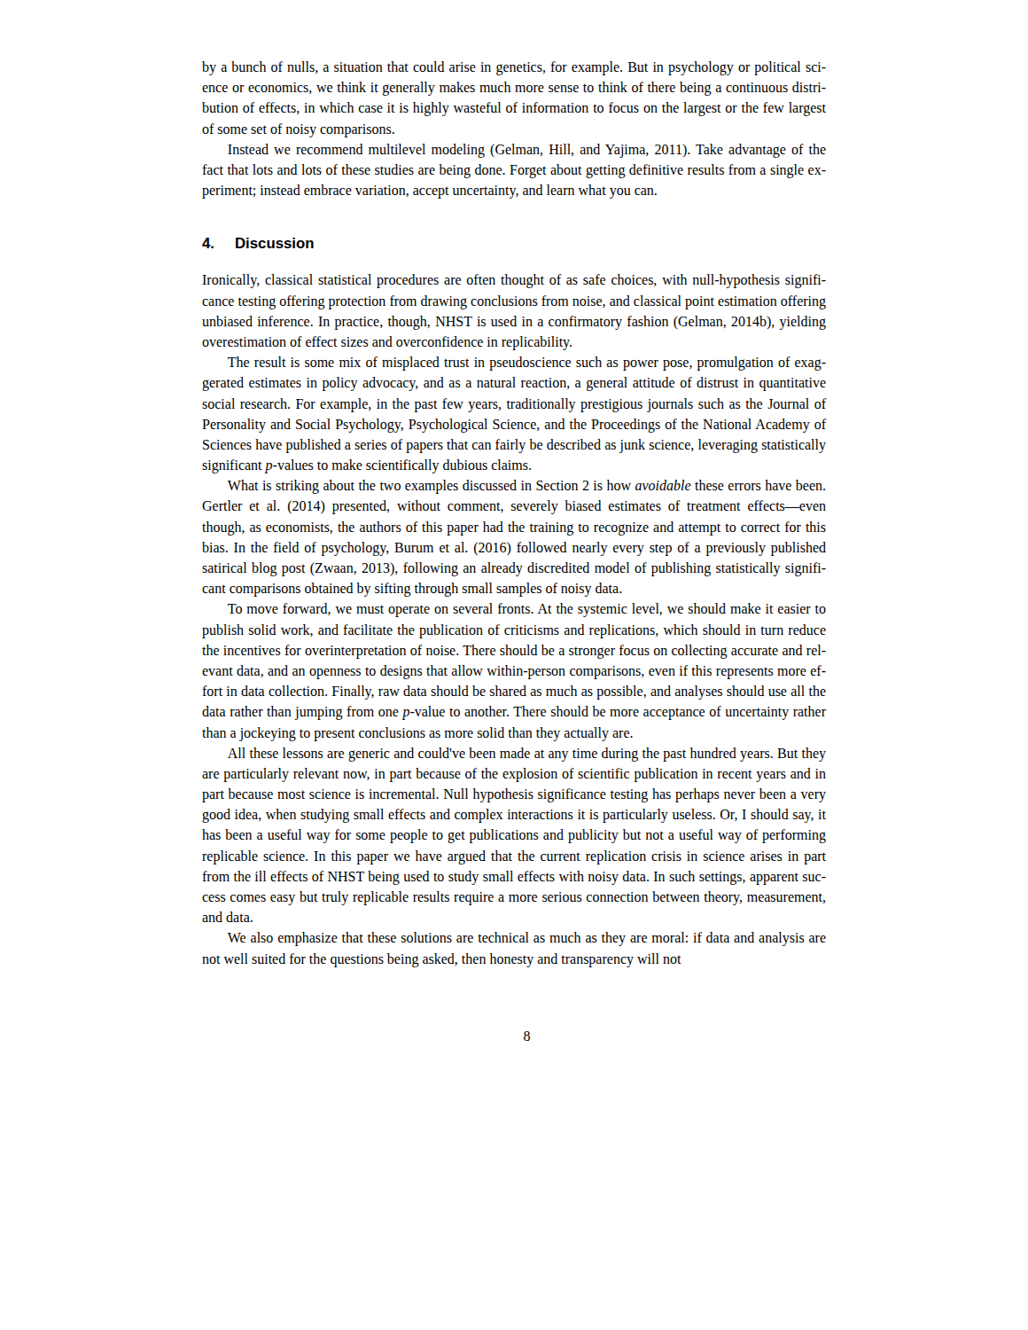by a bunch of nulls, a situation that could arise in genetics, for example. But in psychology or political science or economics, we think it generally makes much more sense to think of there being a continuous distribution of effects, in which case it is highly wasteful of information to focus on the largest or the few largest of some set of noisy comparisons.
Instead we recommend multilevel modeling (Gelman, Hill, and Yajima, 2011). Take advantage of the fact that lots and lots of these studies are being done. Forget about getting definitive results from a single experiment; instead embrace variation, accept uncertainty, and learn what you can.
4. Discussion
Ironically, classical statistical procedures are often thought of as safe choices, with null-hypothesis significance testing offering protection from drawing conclusions from noise, and classical point estimation offering unbiased inference. In practice, though, NHST is used in a confirmatory fashion (Gelman, 2014b), yielding overestimation of effect sizes and overconfidence in replicability.
The result is some mix of misplaced trust in pseudoscience such as power pose, promulgation of exaggerated estimates in policy advocacy, and as a natural reaction, a general attitude of distrust in quantitative social research. For example, in the past few years, traditionally prestigious journals such as the Journal of Personality and Social Psychology, Psychological Science, and the Proceedings of the National Academy of Sciences have published a series of papers that can fairly be described as junk science, leveraging statistically significant p-values to make scientifically dubious claims.
What is striking about the two examples discussed in Section 2 is how avoidable these errors have been. Gertler et al. (2014) presented, without comment, severely biased estimates of treatment effects—even though, as economists, the authors of this paper had the training to recognize and attempt to correct for this bias. In the field of psychology, Burum et al. (2016) followed nearly every step of a previously published satirical blog post (Zwaan, 2013), following an already discredited model of publishing statistically significant comparisons obtained by sifting through small samples of noisy data.
To move forward, we must operate on several fronts. At the systemic level, we should make it easier to publish solid work, and facilitate the publication of criticisms and replications, which should in turn reduce the incentives for overinterpretation of noise. There should be a stronger focus on collecting accurate and relevant data, and an openness to designs that allow within-person comparisons, even if this represents more effort in data collection. Finally, raw data should be shared as much as possible, and analyses should use all the data rather than jumping from one p-value to another. There should be more acceptance of uncertainty rather than a jockeying to present conclusions as more solid than they actually are.
All these lessons are generic and could've been made at any time during the past hundred years. But they are particularly relevant now, in part because of the explosion of scientific publication in recent years and in part because most science is incremental. Null hypothesis significance testing has perhaps never been a very good idea, when studying small effects and complex interactions it is particularly useless. Or, I should say, it has been a useful way for some people to get publications and publicity but not a useful way of performing replicable science. In this paper we have argued that the current replication crisis in science arises in part from the ill effects of NHST being used to study small effects with noisy data. In such settings, apparent success comes easy but truly replicable results require a more serious connection between theory, measurement, and data.
We also emphasize that these solutions are technical as much as they are moral: if data and analysis are not well suited for the questions being asked, then honesty and transparency will not
8